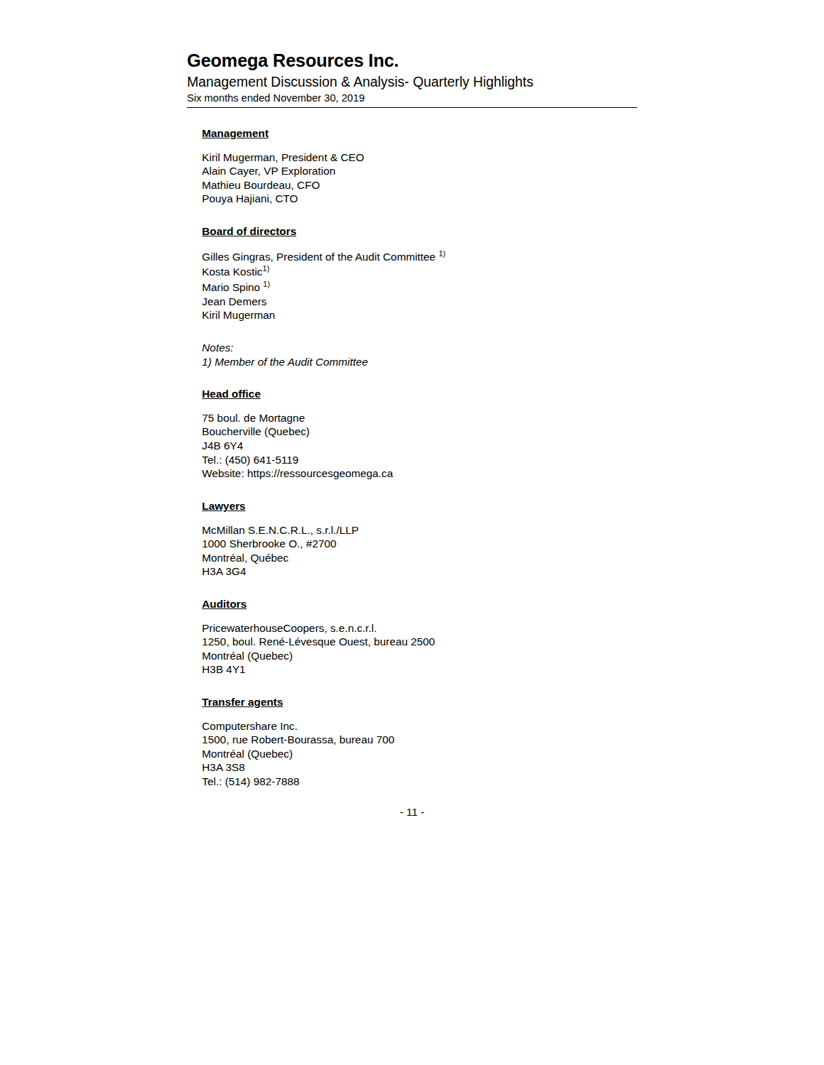Geomega Resources Inc.
Management Discussion & Analysis- Quarterly Highlights
Six months ended November 30, 2019
Management
Kiril Mugerman, President & CEO
Alain Cayer, VP Exploration
Mathieu Bourdeau, CFO
Pouya Hajiani, CTO
Board of directors
Gilles Gingras, President of the Audit Committee 1)
Kosta Kostic1)
Mario Spino 1)
Jean Demers
Kiril Mugerman
Notes:
1) Member of the Audit Committee
Head office
75 boul. de Mortagne
Boucherville (Quebec)
J4B 6Y4
Tel.: (450) 641-5119
Website: https://ressourcesgeomega.ca
Lawyers
McMillan S.E.N.C.R.L., s.r.l./LLP
1000 Sherbrooke O., #2700
Montréal, Québec
H3A 3G4
Auditors
PricewaterhouseCoopers, s.e.n.c.r.l.
1250, boul. René-Lévesque Ouest, bureau 2500
Montréal (Quebec)
H3B 4Y1
Transfer agents
Computershare Inc.
1500, rue Robert-Bourassa, bureau 700
Montréal (Quebec)
H3A 3S8
Tel.: (514) 982-7888
- 11 -